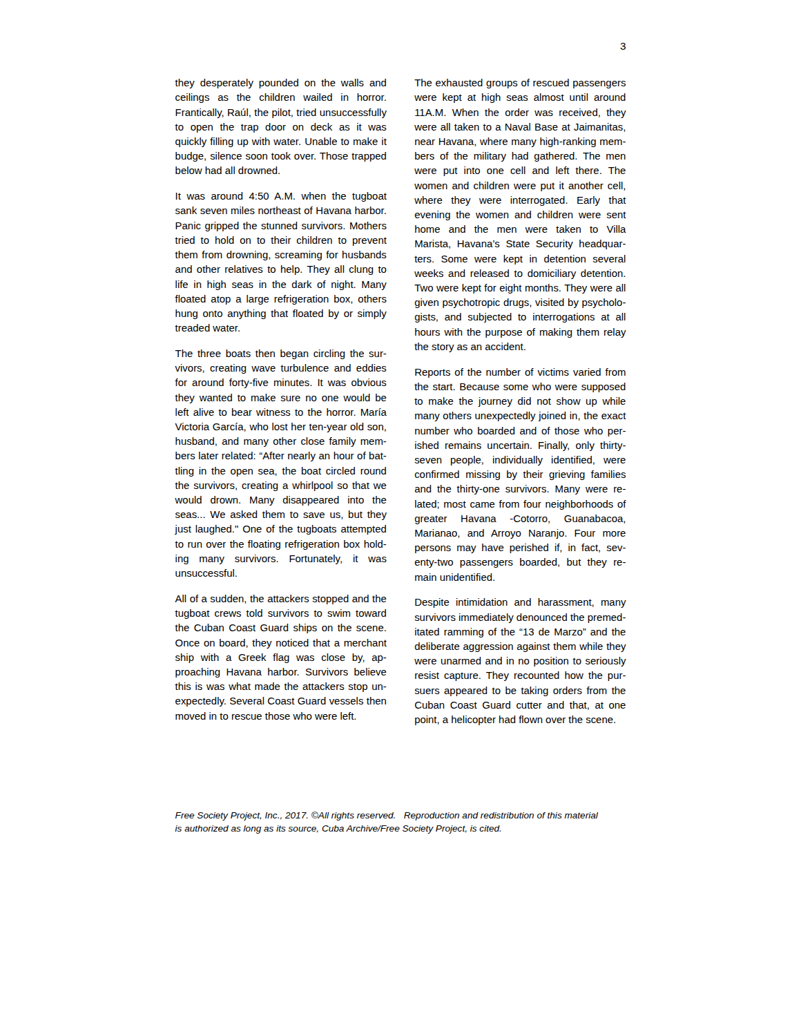3
they desperately pounded on the walls and ceilings as the children wailed in horror. Frantically, Raúl, the pilot, tried unsuccessfully to open the trap door on deck as it was quickly filling up with water. Unable to make it budge, silence soon took over. Those trapped below had all drowned.
It was around 4:50 A.M. when the tugboat sank seven miles northeast of Havana harbor. Panic gripped the stunned survivors. Mothers tried to hold on to their children to prevent them from drowning, screaming for husbands and other relatives to help. They all clung to life in high seas in the dark of night. Many floated atop a large refrigeration box, others hung onto anything that floated by or simply treaded water.
The three boats then began circling the survivors, creating wave turbulence and eddies for around forty-five minutes. It was obvious they wanted to make sure no one would be left alive to bear witness to the horror. María Victoria García, who lost her ten-year old son, husband, and many other close family members later related: “After nearly an hour of battling in the open sea, the boat circled round the survivors, creating a whirlpool so that we would drown. Many disappeared into the seas... We asked them to save us, but they just laughed." One of the tugboats attempted to run over the floating refrigeration box holding many survivors. Fortunately, it was unsuccessful.
All of a sudden, the attackers stopped and the tugboat crews told survivors to swim toward the Cuban Coast Guard ships on the scene. Once on board, they noticed that a merchant ship with a Greek flag was close by, approaching Havana harbor. Survivors believe this is was what made the attackers stop unexpectedly. Several Coast Guard vessels then moved in to rescue those who were left.
The exhausted groups of rescued passengers were kept at high seas almost until around 11A.M. When the order was received, they were all taken to a Naval Base at Jaimanitas, near Havana, where many high-ranking members of the military had gathered. The men were put into one cell and left there. The women and children were put it another cell, where they were interrogated. Early that evening the women and children were sent home and the men were taken to Villa Marista, Havana’s State Security headquarters. Some were kept in detention several weeks and released to domiciliary detention. Two were kept for eight months. They were all given psychotropic drugs, visited by psychologists, and subjected to interrogations at all hours with the purpose of making them relay the story as an accident.
Reports of the number of victims varied from the start. Because some who were supposed to make the journey did not show up while many others unexpectedly joined in, the exact number who boarded and of those who perished remains uncertain. Finally, only thirty-seven people, individually identified, were confirmed missing by their grieving families and the thirty-one survivors. Many were related; most came from four neighborhoods of greater Havana -Cotorro, Guanabacoa, Marianao, and Arroyo Naranjo. Four more persons may have perished if, in fact, seventy-two passengers boarded, but they remain unidentified.
Despite intimidation and harassment, many survivors immediately denounced the premeditated ramming of the “13 de Marzo” and the deliberate aggression against them while they were unarmed and in no position to seriously resist capture. They recounted how the pursuers appeared to be taking orders from the Cuban Coast Guard cutter and that, at one point, a helicopter had flown over the scene.
Free Society Project, Inc., 2017. ©All rights reserved. Reproduction and redistribution of this material is authorized as long as its source, Cuba Archive/Free Society Project, is cited.